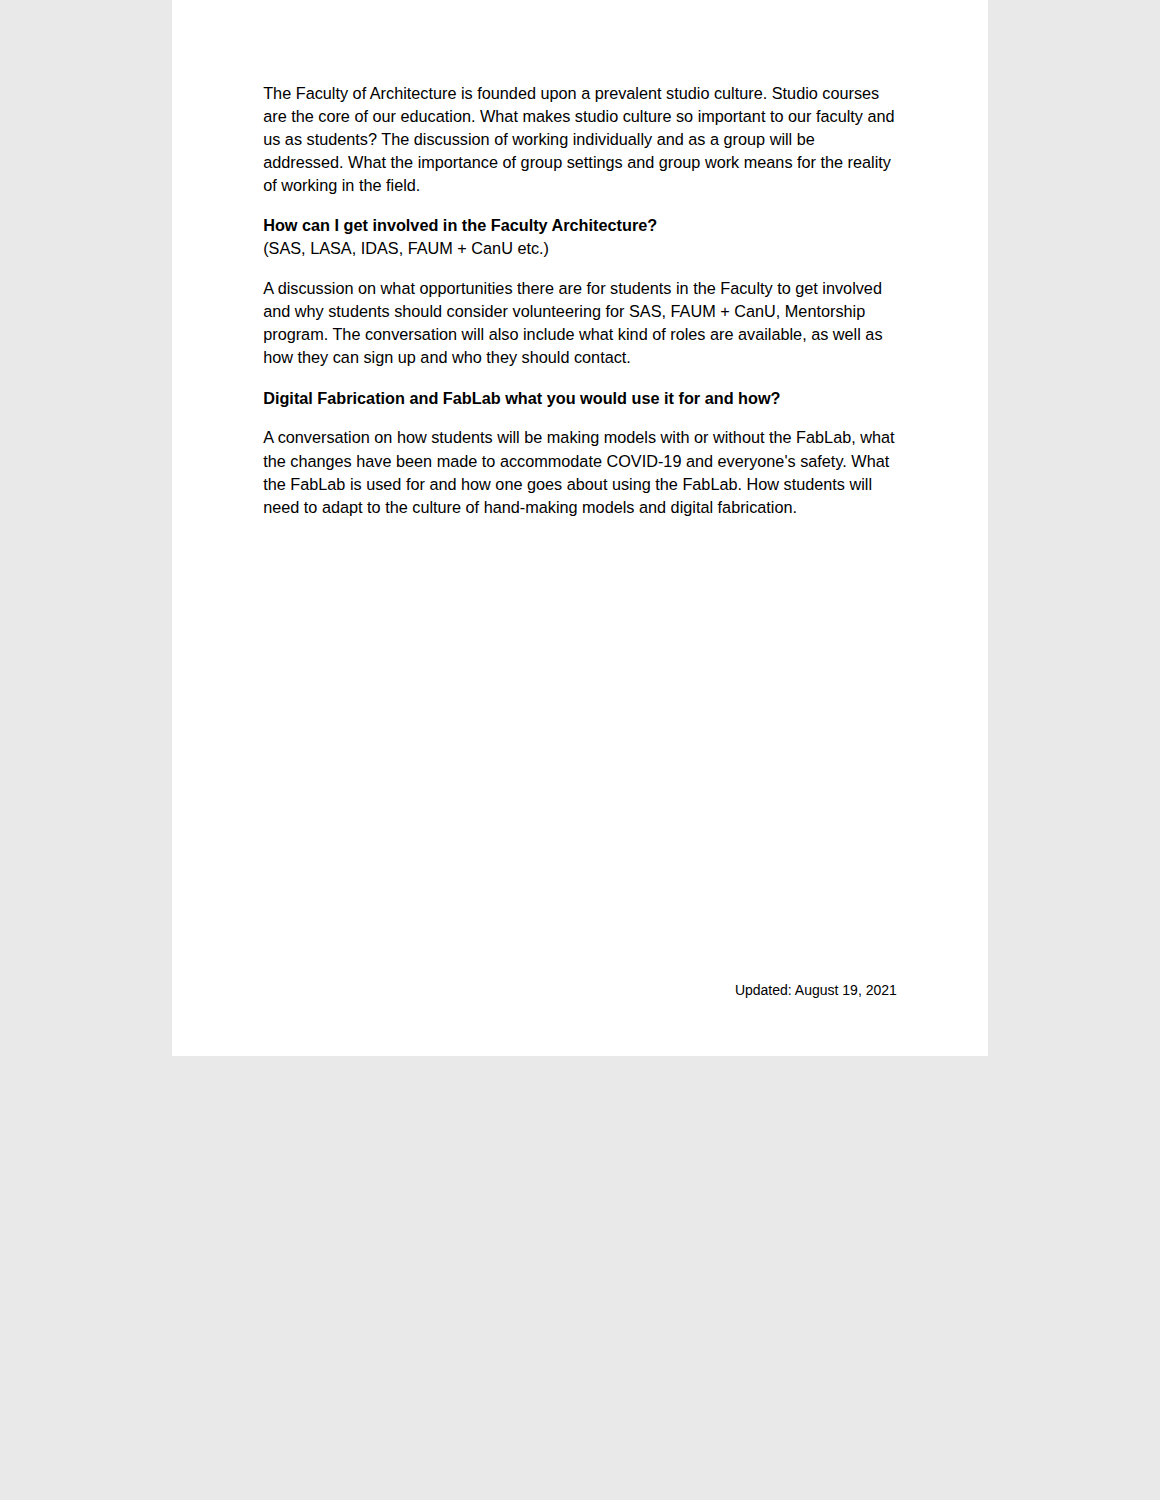The Faculty of Architecture is founded upon a prevalent studio culture. Studio courses are the core of our education. What makes studio culture so important to our faculty and us as students? The discussion of working individually and as a group will be addressed. What the importance of group settings and group work means for the reality of working in the field.
How can I get involved in the Faculty Architecture?
(SAS, LASA, IDAS, FAUM + CanU etc.)
A discussion on what opportunities there are for students in the Faculty to get involved and why students should consider volunteering for SAS, FAUM + CanU, Mentorship program. The conversation will also include what kind of roles are available, as well as how they can sign up and who they should contact.
Digital Fabrication and FabLab what you would use it for and how?
A conversation on how students will be making models with or without the FabLab, what the changes have been made to accommodate COVID-19 and everyone's safety. What the FabLab is used for and how one goes about using the FabLab. How students will need to adapt to the culture of hand-making models and digital fabrication.
Updated: August 19, 2021